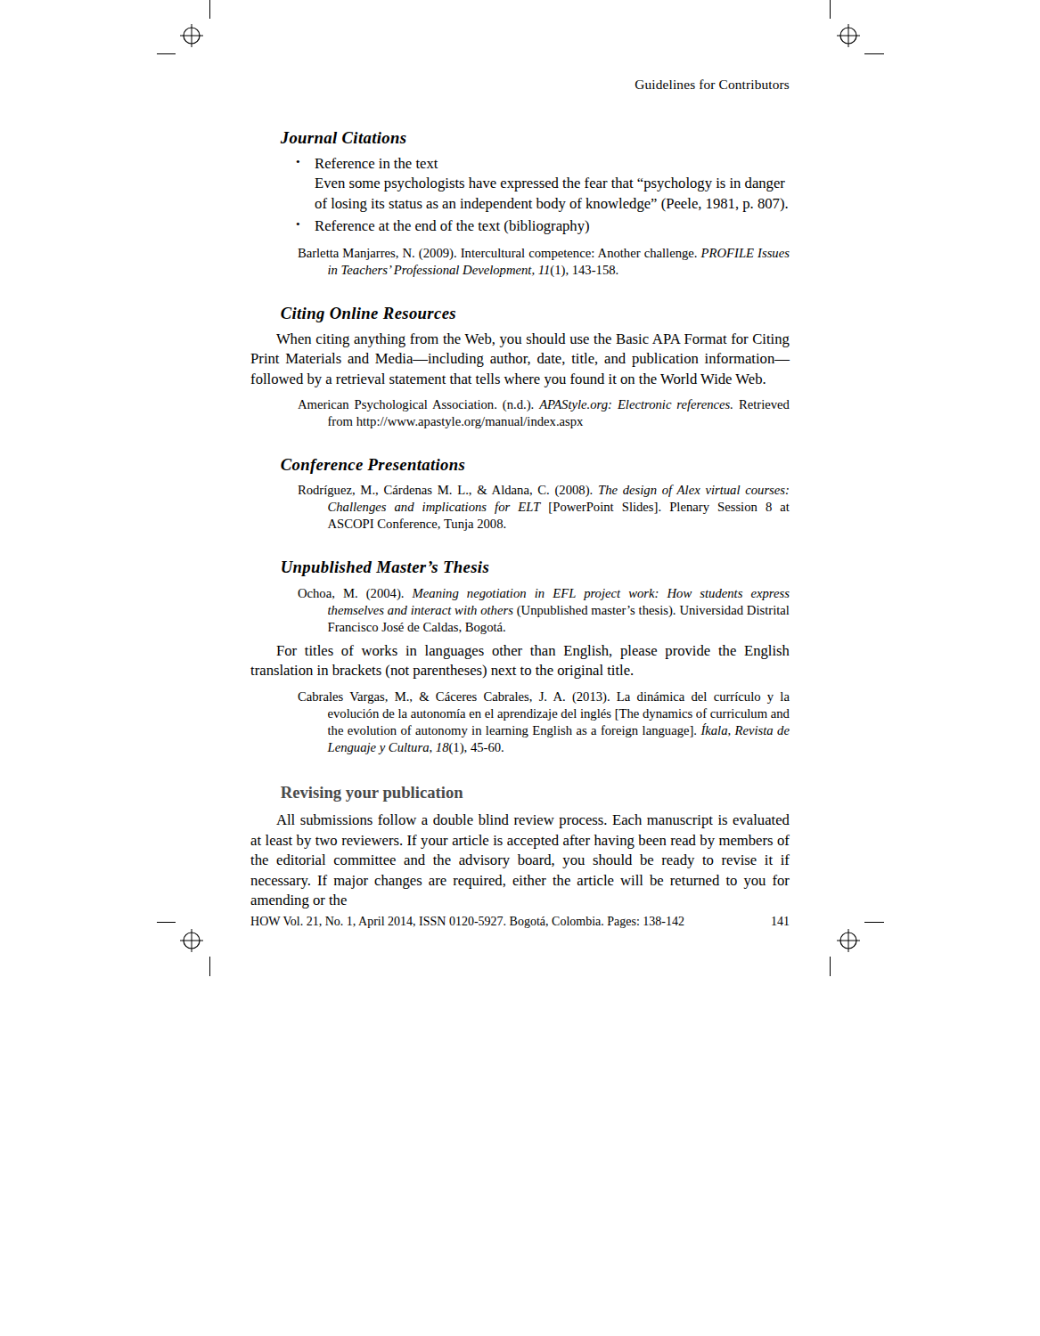Guidelines for Contributors
Journal Citations
Reference in the text
Even some psychologists have expressed the fear that “psychology is in danger of losing its status as an independent body of knowledge” (Peele, 1981, p. 807).
Reference at the end of the text (bibliography)
Barletta Manjarres, N. (2009). Intercultural competence: Another challenge. PROFILE Issues in Teachers’ Professional Development, 11(1), 143-158.
Citing Online Resources
When citing anything from the Web, you should use the Basic APA Format for Citing Print Materials and Media—including author, date, title, and publication information—followed by a retrieval statement that tells where you found it on the World Wide Web.
American Psychological Association. (n.d.). APAStyle.org: Electronic references. Retrieved from http://www.apastyle.org/manual/index.aspx
Conference Presentations
Rodríguez, M., Cárdenas M. L., & Aldana, C. (2008). The design of Alex virtual courses: Challenges and implications for ELT [PowerPoint Slides]. Plenary Session 8 at ASCOPI Conference, Tunja 2008.
Unpublished Master’s Thesis
Ochoa, M. (2004). Meaning negotiation in EFL project work: How students express themselves and interact with others (Unpublished master’s thesis). Universidad Distrital Francisco José de Caldas, Bogotá.
For titles of works in languages other than English, please provide the English translation in brackets (not parentheses) next to the original title.
Cabrales Vargas, M., & Cáceres Cabrales, J. A. (2013). La dinámica del currículo y la evolución de la autonomía en el aprendizaje del inglés [The dynamics of curriculum and the evolution of autonomy in learning English as a foreign language]. Íkala, Revista de Lenguaje y Cultura, 18(1), 45-60.
Revising your publication
All submissions follow a double blind review process. Each manuscript is evaluated at least by two reviewers. If your article is accepted after having been read by members of the editorial committee and the advisory board, you should be ready to revise it if necessary. If major changes are required, either the article will be returned to you for amending or the
HOW Vol. 21, No. 1, April 2014, ISSN 0120-5927. Bogotá, Colombia. Pages: 138-142 141